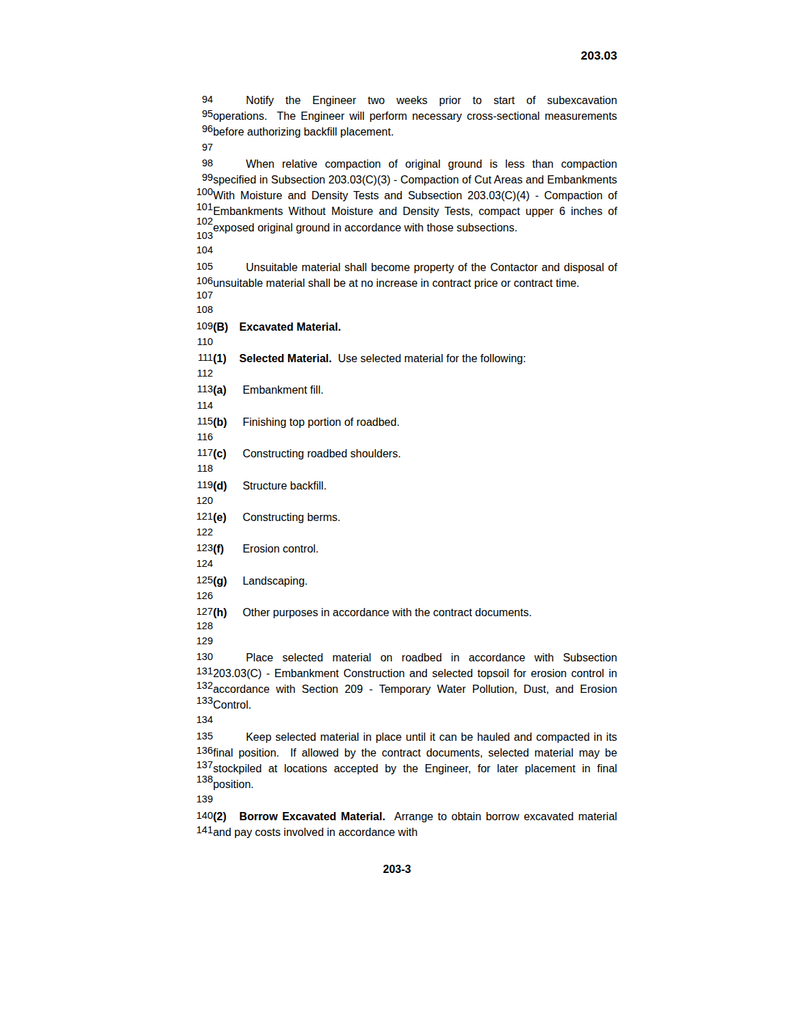203.03
| 94 95 96 | Notify the Engineer two weeks prior to start of subexcavation operations. The Engineer will perform necessary cross-sectional measurements before authorizing backfill placement. |
| 97 | |
| 98 99 100 101 102 103 | When relative compaction of original ground is less than compaction specified in Subsection 203.03(C)(3) - Compaction of Cut Areas and Embankments With Moisture and Density Tests and Subsection 203.03(C)(4) - Compaction of Embankments Without Moisture and Density Tests, compact upper 6 inches of exposed original ground in accordance with those subsections. |
| 104 | |
| 105 106 107 | Unsuitable material shall become property of the Contactor and disposal of unsuitable material shall be at no increase in contract price or contract time. |
| 108 | |
| 109 | (B) Excavated Material. |
| 110 | |
| 111 | (1) Selected Material. Use selected material for the following: |
| 112 | |
| 113 | (a) Embankment fill. |
| 114 | |
| 115 | (b) Finishing top portion of roadbed. |
| 116 | |
| 117 | (c) Constructing roadbed shoulders. |
| 118 | |
| 119 | (d) Structure backfill. |
| 120 | |
| 121 | (e) Constructing berms. |
| 122 | |
| 123 | (f) Erosion control. |
| 124 | |
| 125 | (g) Landscaping. |
| 126 | |
| 127 128 | (h) Other purposes in accordance with the contract documents. |
| 129 | |
| 130 131 132 133 | Place selected material on roadbed in accordance with Subsection 203.03(C) - Embankment Construction and selected topsoil for erosion control in accordance with Section 209 - Temporary Water Pollution, Dust, and Erosion Control. |
| 134 | |
| 135 136 137 138 | Keep selected material in place until it can be hauled and compacted in its final position. If allowed by the contract documents, selected material may be stockpiled at locations accepted by the Engineer, for later placement in final position. |
| 139 | |
| 140 141 | (2) Borrow Excavated Material. Arrange to obtain borrow excavated material and pay costs involved in accordance with |
203-3